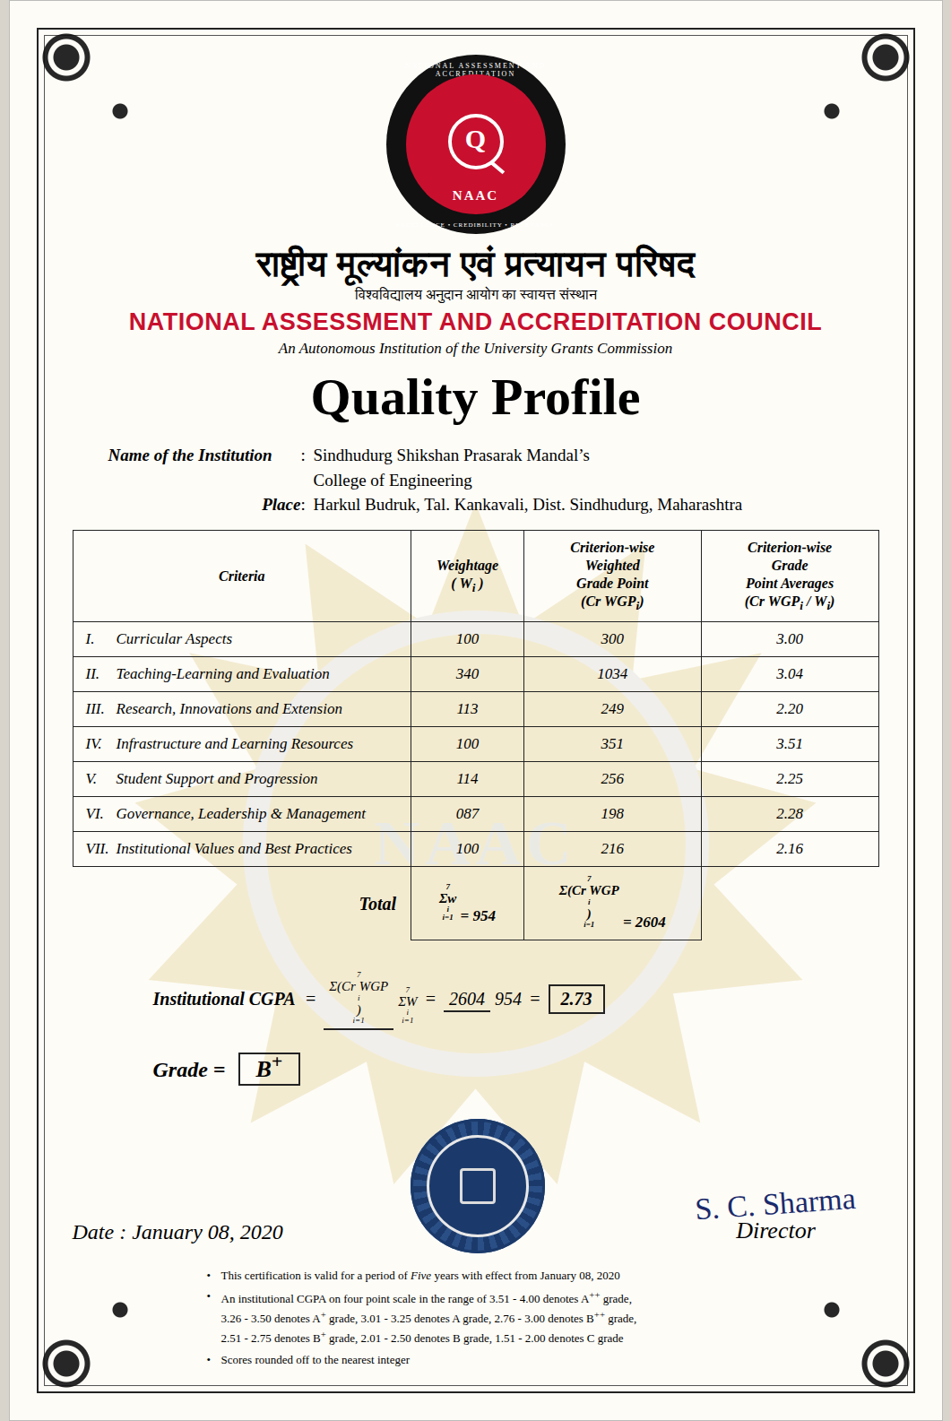NAAC
NATIONAL ASSESSMENT AND ACCREDITATION
Q
NAAC
EXCELLENCE • CREDIBILITY • RELEVANCE
राष्ट्रीय मूल्यांकन एवं प्रत्यायन परिषद
विश्वविद्यालय अनुदान आयोग का स्वायत्त संस्थान
NATIONAL ASSESSMENT AND ACCREDITATION COUNCIL
An Autonomous Institution of the University Grants Commission
Quality Profile
Name of the Institution: Sindhudurg Shikshan Prasarak Mandal’s
College of Engineering
Place: Harkul Budruk, Tal. Kankavali, Dist. Sindhudurg, Maharashtra
| Criteria | Weightage ( W i ) | Criterion-wise Weighted Grade Point (Cr WGP i ) | Criterion-wise Grade Point Averages (Cr WGP i / W i ) |
| --- | --- | --- | --- |
| I. Curricular Aspects | 100 | 300 | 3.00 |
| II. Teaching-Learning and Evaluation | 340 | 1034 | 3.04 |
| III. Research, Innovations and Extension | 113 | 249 | 2.20 |
| IV. Infrastructure and Learning Resources | 100 | 351 | 3.51 |
| V. Student Support and Progression | 114 | 256 | 2.25 |
| VI. Governance, Leadership & Management | 087 | 198 | 2.28 |
| VII. Institutional Values and Best Practices | 100 | 216 | 2.16 |
| Total | 7 Σw i i=1 = 954 | 7 Σ(Cr WGP i ) i=1 = 2604 | |
Institutional CGPA = 7Σ(Cr WGPi)i=1 7ΣWii=1 = 2604 954 = 2.73
Grade = B+
Date : January 08, 2020
S. C. Sharma
Director
This certification is valid for a period of Five years with effect from January 08, 2020
An institutional CGPA on four point scale in the range of 3.51 - 4.00 denotes A++ grade,
3.26 - 3.50 denotes A+ grade, 3.01 - 3.25 denotes A grade, 2.76 - 3.00 denotes B++ grade,
2.51 - 2.75 denotes B+ grade, 2.01 - 2.50 denotes B grade, 1.51 - 2.00 denotes C grade
Scores rounded off to the nearest integer